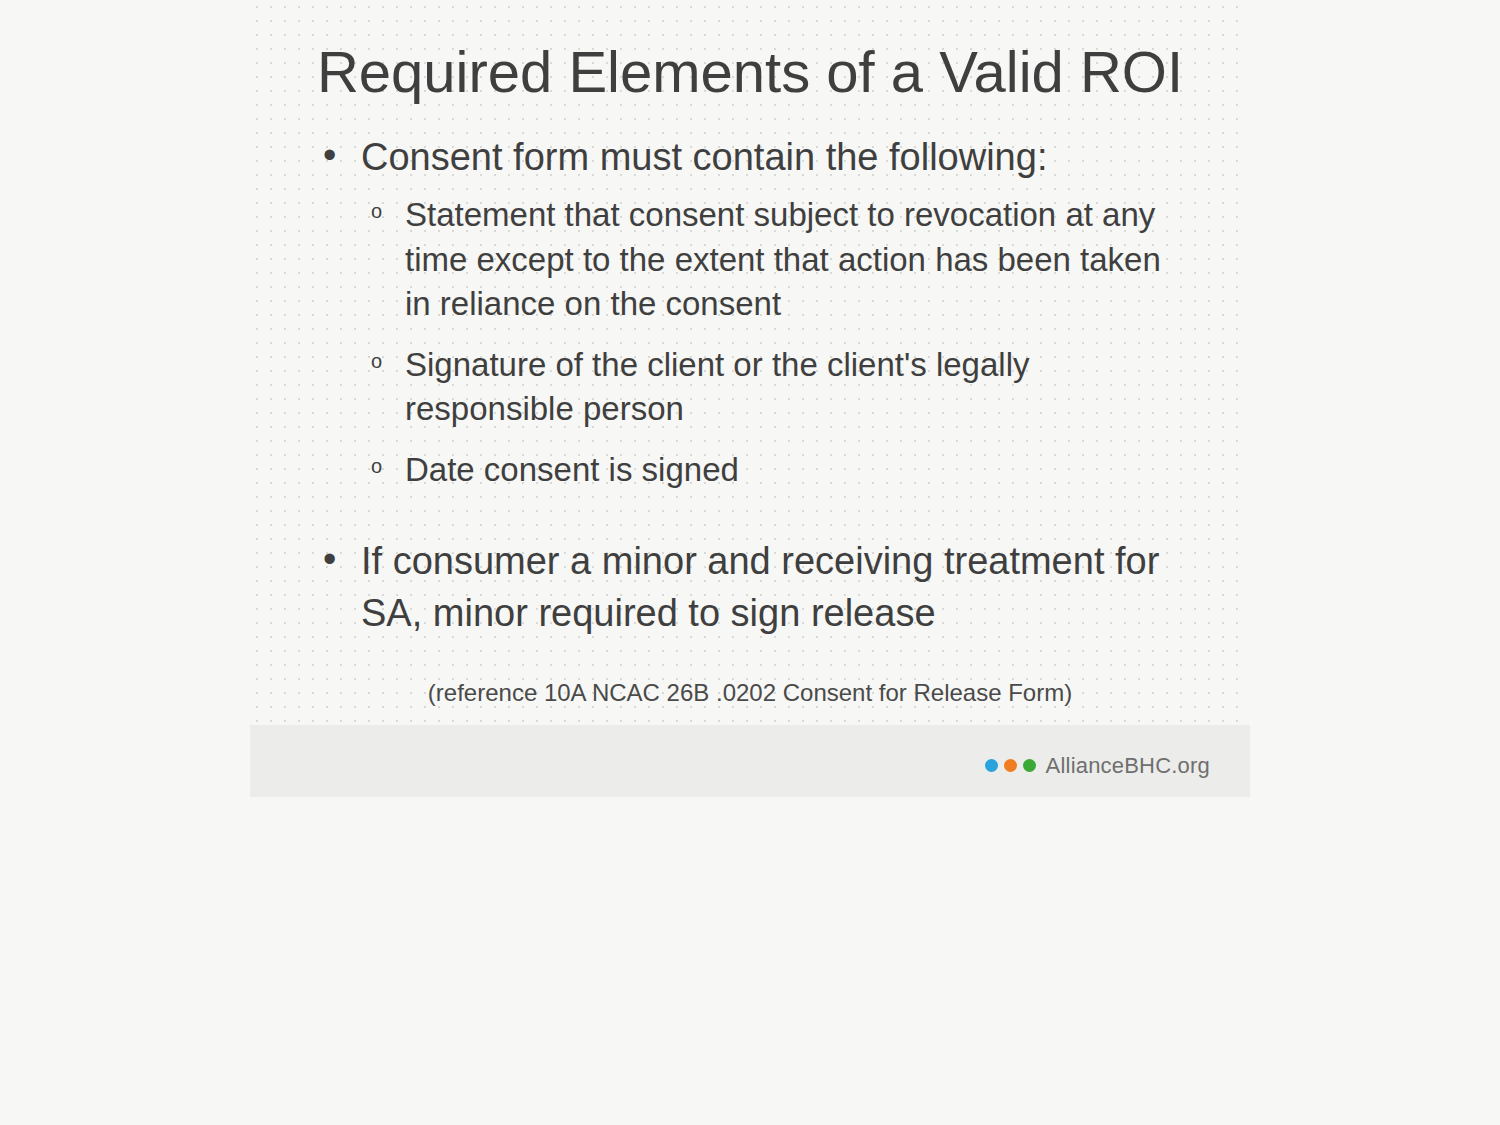Required Elements of a Valid ROI
Consent form must contain the following:
Statement that consent subject to revocation at any time except to the extent that action has been taken in reliance on the consent
Signature of the client or the client's legally responsible person
Date consent is signed
If consumer a minor and receiving treatment for SA, minor required to sign release
(reference 10A NCAC 26B .0202 Consent for Release Form)
AllianceBHC.org